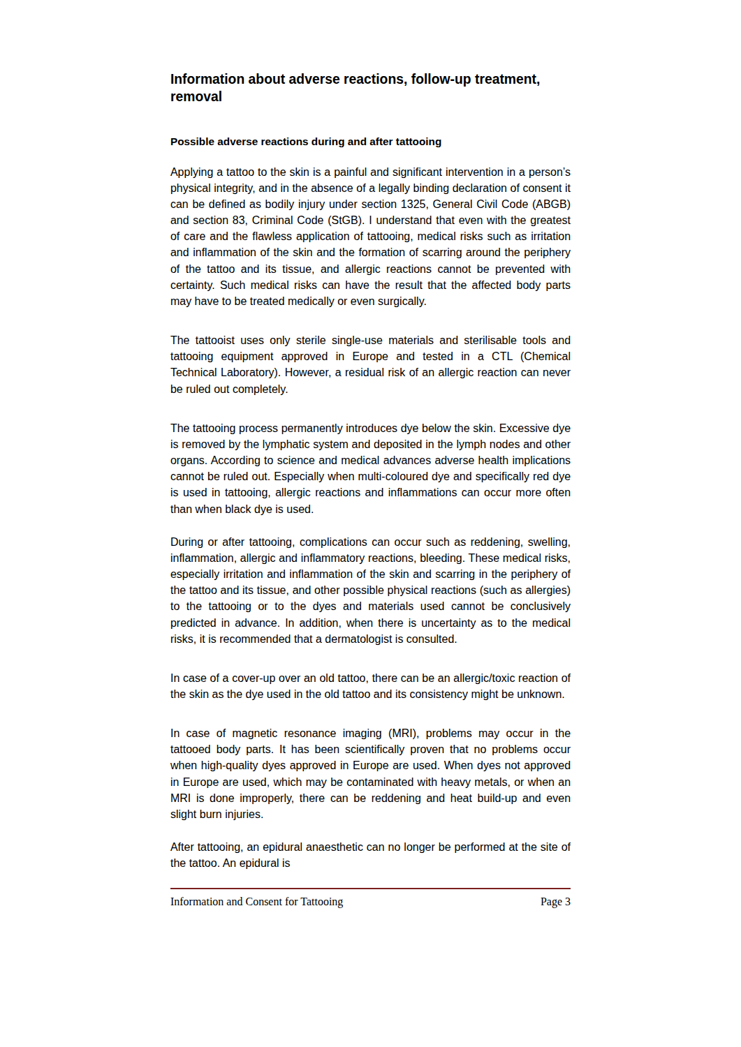Information about adverse reactions, follow-up treatment, removal
Possible adverse reactions during and after tattooing
Applying a tattoo to the skin is a painful and significant intervention in a person’s physical integrity, and in the absence of a legally binding declaration of consent it can be defined as bodily injury under section 1325, General Civil Code (ABGB) and section 83, Criminal Code (StGB). I understand that even with the greatest of care and the flawless application of tattooing, medical risks such as irritation and inflammation of the skin and the formation of scarring around the periphery of the tattoo and its tissue, and allergic reactions cannot be prevented with certainty. Such medical risks can have the result that the affected body parts may have to be treated medically or even surgically.
The tattooist uses only sterile single-use materials and sterilisable tools and tattooing equipment approved in Europe and tested in a CTL (Chemical Technical Laboratory). However, a residual risk of an allergic reaction can never be ruled out completely.
The tattooing process permanently introduces dye below the skin. Excessive dye is removed by the lymphatic system and deposited in the lymph nodes and other organs. According to science and medical advances adverse health implications cannot be ruled out. Especially when multi-coloured dye and specifically red dye is used in tattooing, allergic reactions and inflammations can occur more often than when black dye is used.
During or after tattooing, complications can occur such as reddening, swelling, inflammation, allergic and inflammatory reactions, bleeding. These medical risks, especially irritation and inflammation of the skin and scarring in the periphery of the tattoo and its tissue, and other possible physical reactions (such as allergies) to the tattooing or to the dyes and materials used cannot be conclusively predicted in advance. In addition, when there is uncertainty as to the medical risks, it is recommended that a dermatologist is consulted.
In case of a cover-up over an old tattoo, there can be an allergic/toxic reaction of the skin as the dye used in the old tattoo and its consistency might be unknown.
In case of magnetic resonance imaging (MRI), problems may occur in the tattooed body parts. It has been scientifically proven that no problems occur when high-quality dyes approved in Europe are used. When dyes not approved in Europe are used, which may be contaminated with heavy metals, or when an MRI is done improperly, there can be reddening and heat build-up and even slight burn injuries.
After tattooing, an epidural anaesthetic can no longer be performed at the site of the tattoo. An epidural is
Information and Consent for Tattooing Page 3